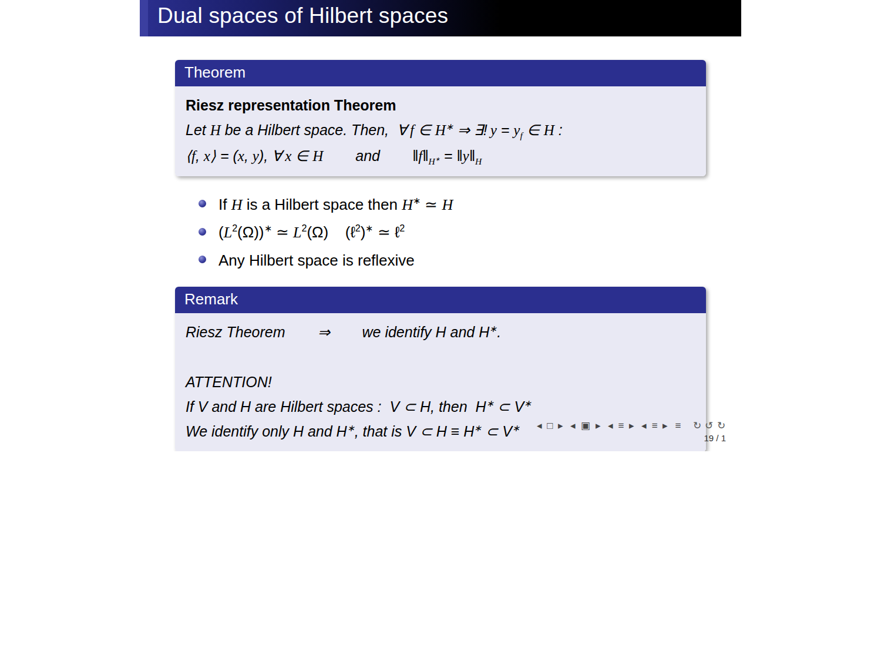Dual spaces of Hilbert spaces
Theorem
Riesz representation Theorem
Let H be a Hilbert space. Then, ∀ f ∈ H∗ ⇒ ∃! y = yf ∈ H :
⟨f, x⟩ = (x, y), ∀ x ∈ H and ‖f‖H∗ = ‖y‖H
If H is a Hilbert space then H∗ ≃ H
(L2(Ω))∗ ≃ L2(Ω) (ℓ2)∗ ≃ ℓ2
Any Hilbert space is reflexive
Remark
Riesz Theorem ⇒ we identify H and H∗.
ATTENTION!
If V and H are Hilbert spaces : V ⊂ H, then H∗ ⊂ V∗
We identify only H and H∗, that is V ⊂ H ≡ H∗ ⊂ V∗
◂ □ ▸◂ ▣ ▸◂ ≡ ▸◂ ≡ ▸≡ ↻ ↺ ↻
19 / 1